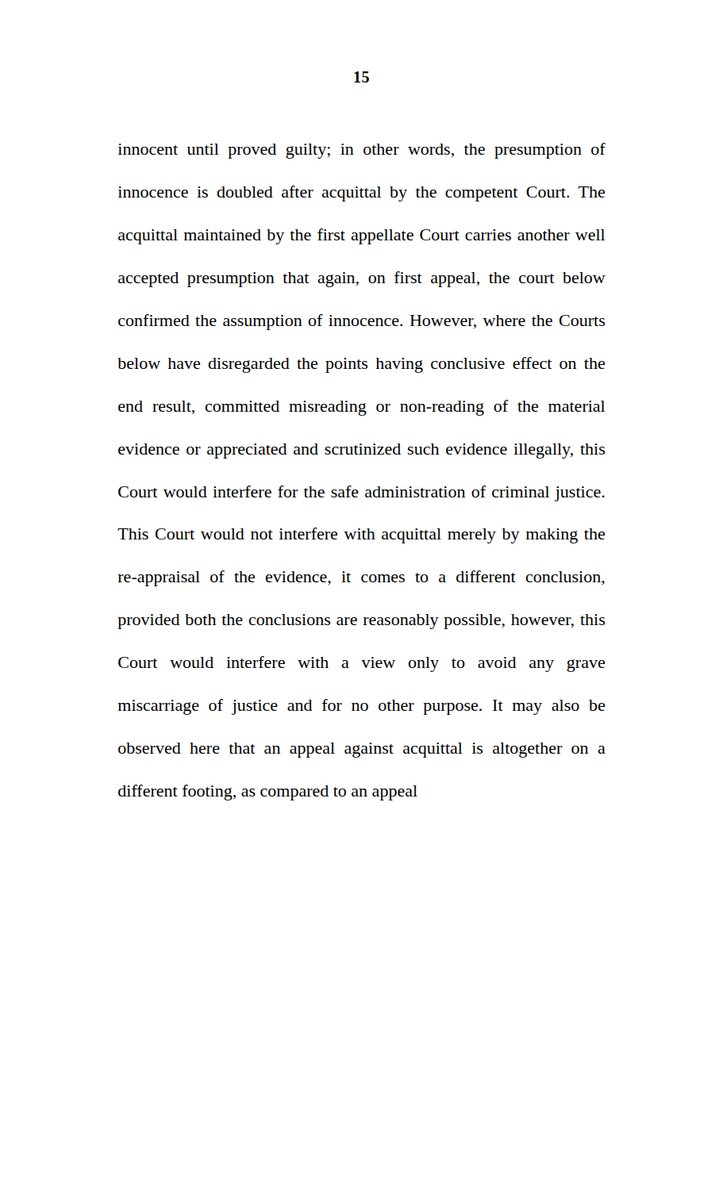15
innocent until proved guilty; in other words, the presumption of innocence is doubled after acquittal by the competent Court. The acquittal maintained by the first appellate Court carries another well accepted presumption that again, on first appeal, the court below confirmed the assumption of innocence. However, where the Courts below have disregarded the points having conclusive effect on the end result, committed misreading or non-reading of the material evidence or appreciated and scrutinized such evidence illegally, this Court would interfere for the safe administration of criminal justice. This Court would not interfere with acquittal merely by making the re-appraisal of the evidence, it comes to a different conclusion, provided both the conclusions are reasonably possible, however, this Court would interfere with a view only to avoid any grave miscarriage of justice and for no other purpose. It may also be observed here that an appeal against acquittal is altogether on a different footing, as compared to an appeal